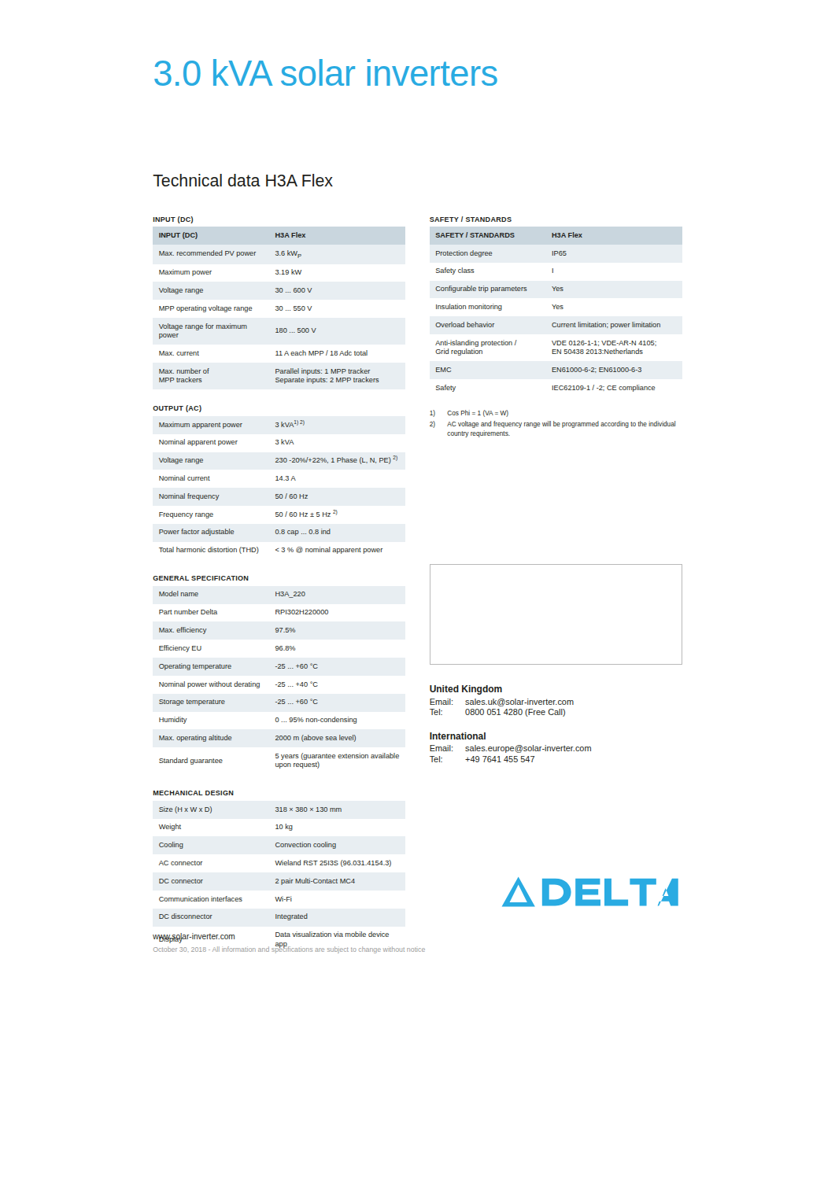3.0 kVA solar inverters
Technical data H3A Flex
Input (DC)
| INPUT (DC) | H3A Flex |
| --- | --- |
| Max. recommended PV power | 3.6 kW P |
| Maximum power | 3.19 kW |
| Voltage range | 30 ... 600 V |
| MPP operating voltage range | 30 ... 550 V |
| Voltage range for maximum power | 180 ... 500 V |
| Max. current | 11 A each MPP / 18 Adc total |
| Max. number of MPP trackers | Parallel inputs: 1 MPP tracker Separate inputs: 2 MPP trackers |
Output (AC)
| Maximum apparent power | 3 kVA 1) 2) |
| Nominal apparent power | 3 kVA |
| Voltage range | 230 -20%/+22%, 1 Phase (L, N, PE) 2) |
| Nominal current | 14.3 A |
| Nominal frequency | 50 / 60 Hz |
| Frequency range | 50 / 60 Hz ± 5 Hz 2) |
| Power factor adjustable | 0.8 cap ... 0.8 ind |
| Total harmonic distortion (THD) | < 3 % @ nominal apparent power |
General specification
| Model name | H3A_220 |
| Part number Delta | RPI302H220000 |
| Max. efficiency | 97.5% |
| Efficiency EU | 96.8% |
| Operating temperature | -25 ... +60 °C |
| Nominal power without derating | -25 ... +40 °C |
| Storage temperature | -25 ... +60 °C |
| Humidity | 0 ... 95% non-condensing |
| Max. operating altitude | 2000 m (above sea level) |
| Standard guarantee | 5 years (guarantee extension available upon request) |
Mechanical design
| Size (H x W x D) | 318 × 380 × 130 mm |
| Weight | 10 kg |
| Cooling | Convection cooling |
| AC connector | Wieland RST 25I3S (96.031.4154.3) |
| DC connector | 2 pair Multi-Contact MC4 |
| Communication interfaces | Wi-Fi |
| DC disconnector | Integrated |
| Display | Data visualization via mobile device app |
Safety / Standards
| SAFETY / STANDARDS | H3A Flex |
| --- | --- |
| Protection degree | IP65 |
| Safety class | I |
| Configurable trip parameters | Yes |
| Insulation monitoring | Yes |
| Overload behavior | Current limitation; power limitation |
| Anti-islanding protection / Grid regulation | VDE 0126-1-1; VDE-AR-N 4105; EN 50438 2013:Netherlands |
| EMC | EN61000-6-2; EN61000-6-3 |
| Safety | IEC62109-1 / -2; CE compliance |
1) Cos Phi = 1 (VA = W)
2) AC voltage and frequency range will be programmed according to the individual country requirements.
United Kingdom
| Email: | sales.uk@solar-inverter.com |
| Tel: | 0800 051 4280 (Free Call) |
International
| Email: | sales.europe@solar-inverter.com |
| Tel: | +49 7641 455 547 |
www.solar-inverter.com
October 30, 2018 - All information and specifications are subject to change without notice